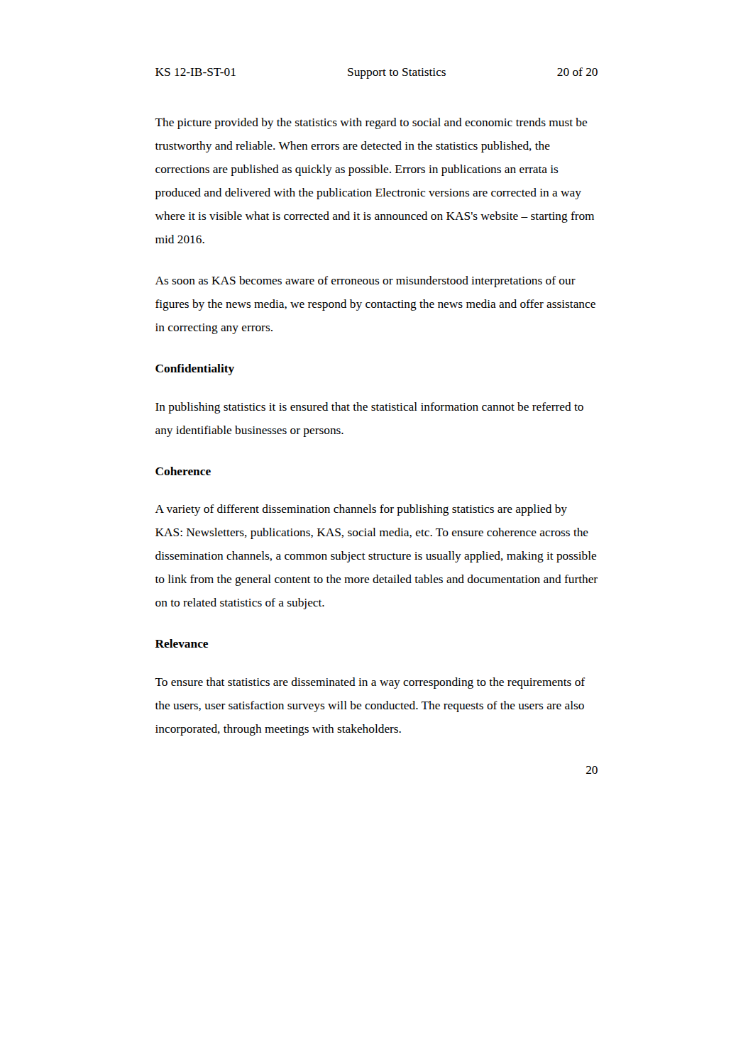KS 12-IB-ST-01 Support to Statistics 20 of 20
The picture provided by the statistics with regard to social and economic trends must be trustworthy and reliable. When errors are detected in the statistics published, the corrections are published as quickly as possible. Errors in publications an errata is produced and delivered with the publication Electronic versions are corrected in a way where it is visible what is corrected and it is announced on KAS's website – starting from mid 2016.
As soon as KAS becomes aware of erroneous or misunderstood interpretations of our figures by the news media, we respond by contacting the news media and offer assistance in correcting any errors.
Confidentiality
In publishing statistics it is ensured that the statistical information cannot be referred to any identifiable businesses or persons.
Coherence
A variety of different dissemination channels for publishing statistics are applied by KAS: Newsletters, publications, KAS, social media, etc. To ensure coherence across the dissemination channels, a common subject structure is usually applied, making it possible to link from the general content to the more detailed tables and documentation and further on to related statistics of a subject.
Relevance
To ensure that statistics are disseminated in a way corresponding to the requirements of the users, user satisfaction surveys will be conducted. The requests of the users are also incorporated, through meetings with stakeholders.
20